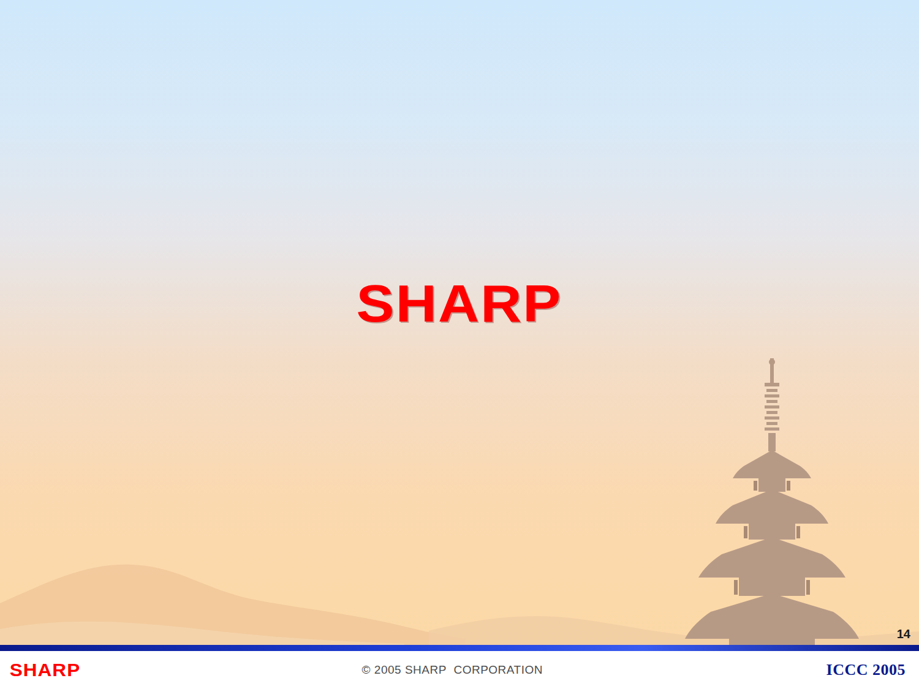SHARP
14
SHARP
© 2005 SHARP CORPORATION
ICCC 2005